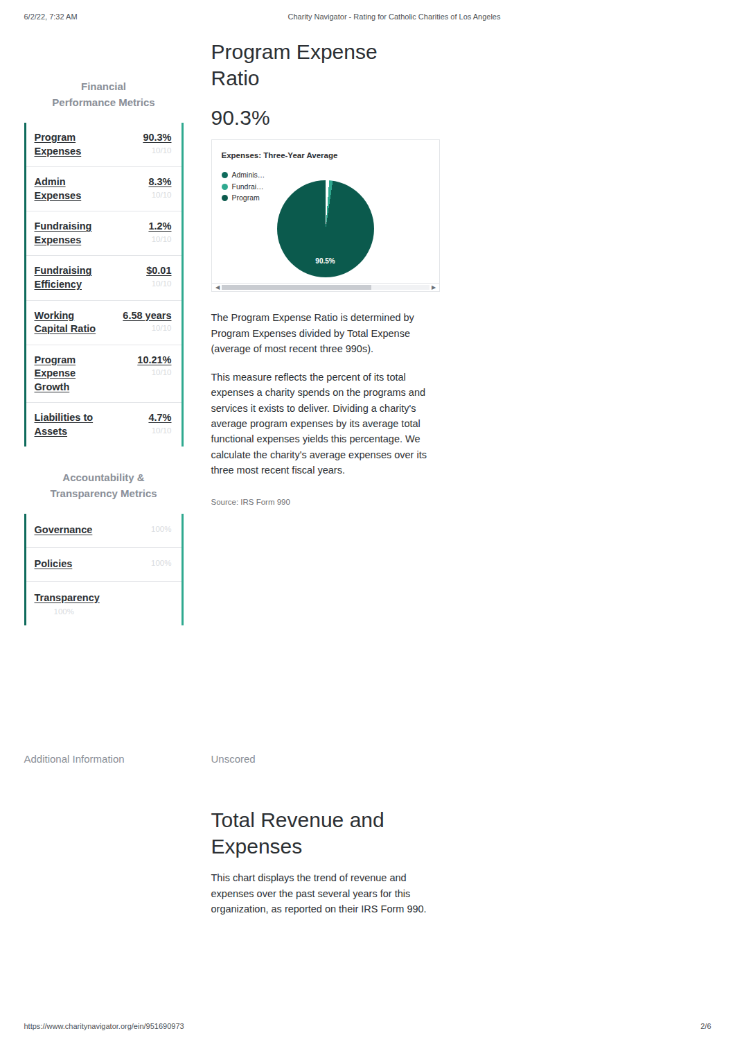6/2/22, 7:32 AM Charity Navigator - Rating for Catholic Charities of Los Angeles
Financial
Performance Metrics
Program Expenses 90.3% 10/10
Admin Expenses 8.3% 10/10
Fundraising Expenses 1.2% 10/10
Fundraising Efficiency $0.01 10/10
Working Capital Ratio 6.58 years 10/10
Program Expense Growth 10.21% 10/10
Liabilities to Assets 4.7% 10/10
Accountability &
Transparency Metrics
Governance 100%
Policies 100%
Transparency 100%
Program Expense
Ratio
90.3%
Expenses: Three-Year Average
Adminis…
Fundrai…
Program
90.5%
◀ ▶
The Program Expense Ratio is determined by Program Expenses divided by Total Expense (average of most recent three 990s).
This measure reflects the percent of its total expenses a charity spends on the programs and services it exists to deliver. Dividing a charity's average program expenses by its average total functional expenses yields this percentage. We calculate the charity's average expenses over its three most recent fiscal years.
Source: IRS Form 990
Additional Information
Unscored
Total Revenue and
Expenses
This chart displays the trend of revenue and expenses over the past several years for this organization, as reported on their IRS Form 990.
https://www.charitynavigator.org/ein/951690973 2/6